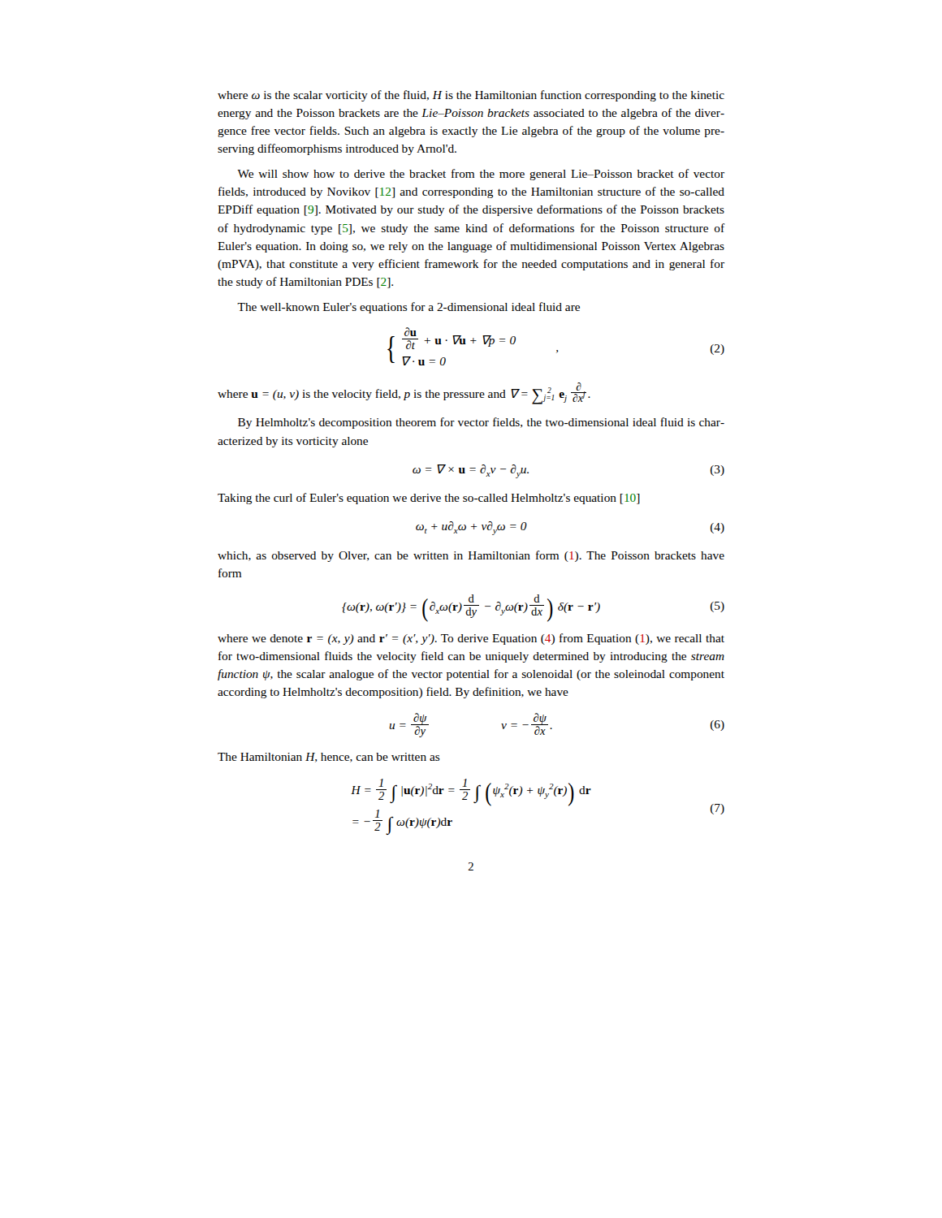where ω is the scalar vorticity of the fluid, H is the Hamiltonian function corresponding to the kinetic energy and the Poisson brackets are the Lie–Poisson brackets associated to the algebra of the divergence free vector fields. Such an algebra is exactly the Lie algebra of the group of the volume preserving diffeomorphisms introduced by Arnol'd.
We will show how to derive the bracket from the more general Lie–Poisson bracket of vector fields, introduced by Novikov [12] and corresponding to the Hamiltonian structure of the so-called EPDiff equation [9]. Motivated by our study of the dispersive deformations of the Poisson brackets of hydrodynamic type [5], we study the same kind of deformations for the Poisson structure of Euler's equation. In doing so, we rely on the language of multidimensional Poisson Vertex Algebras (mPVA), that constitute a very efficient framework for the needed computations and in general for the study of Hamiltonian PDEs [2].
The well-known Euler's equations for a 2-dimensional ideal fluid are
{
∂u∂t + u · ∇u + ∇p = 0
∇ · u = 0
,
(2)
where u = (u, v) is the velocity field, p is the pressure and ∇ = ∑2 j=1 ej ∂∂xj.
By Helmholtz's decomposition theorem for vector fields, the two-dimensional ideal fluid is characterized by its vorticity alone
ω = ∇ × u = ∂xv − ∂yu.
(3)
Taking the curl of Euler's equation we derive the so-called Helmholtz's equation [10]
ωt + u∂xω + v∂yω = 0
(4)
which, as observed by Olver, can be written in Hamiltonian form (1). The Poisson brackets have form
{ω(r), ω(r′)} = (∂xω(r)ddy − ∂yω(r)ddx) δ(r − r′)
(5)
where we denote r = (x, y) and r′ = (x′, y′). To derive Equation (4) from Equation (1), we recall that for two-dimensional fluids the velocity field can be uniquely determined by introducing the stream function ψ, the scalar analogue of the vector potential for a solenoidal (or the soleinodal component according to Helmholtz's decomposition) field. By definition, we have
u = ∂ψ∂y v = −∂ψ∂x.
(6)
The Hamiltonian H, hence, can be written as
H = 12 ∫ |u(r)|2dr = 12 ∫ (ψx2(r) + ψy2(r)) dr
= −12 ∫ ω(r)ψ(r)dr
(7)
2